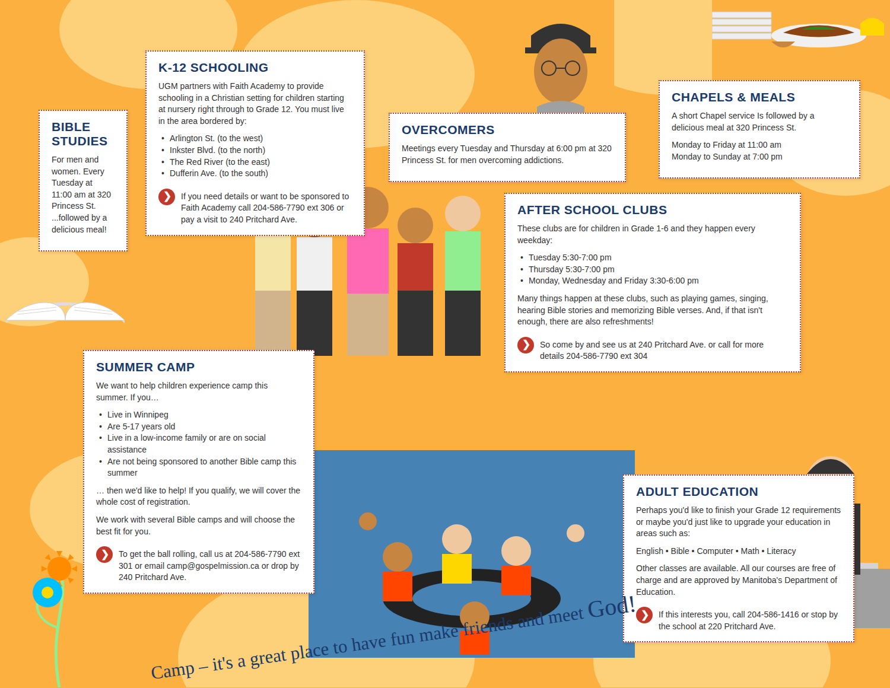Union Gospel Mission Programs and Services
Bible Studies
For men and women. Every Tuesday at 11:00 am at 320 Princess St. ...followed by a delicious meal!
K-12 Schooling
UGM partners with Faith Academy to provide schooling in a Christian setting for children starting at nursery right through to Grade 12. You must live in the area bordered by:
Arlington St. (to the west)
Inkster Blvd. (to the north)
The Red River (to the east)
Dufferin Ave. (to the south)
If you need details or want to be sponsored to Faith Academy call 204-586-7790 ext 306 or pay a visit to 240 Pritchard Ave.
Overcomers
Meetings every Tuesday and Thursday at 6:00 pm at 320 Princess St. for men overcoming addictions.
Chapels & Meals
A short Chapel service Is followed by a delicious meal at 320 Princess St.
Monday to Friday at 11:00 am
Monday to Sunday at 7:00 pm
After School Clubs
These clubs are for children in Grade 1-6 and they happen every weekday:
Tuesday 5:30-7:00 pm
Thursday 5:30-7:00 pm
Monday, Wednesday and Friday 3:30-6:00 pm
Many things happen at these clubs, such as playing games, singing, hearing Bible stories and memorizing Bible verses. And, if that isn't enough, there are also refreshments!
So come by and see us at 240 Pritchard Ave. or call for more details 204-586-7790 ext 304
Summer Camp
We want to help children experience camp this summer. If you…
Live in Winnipeg
Are 5-17 years old
Live in a low-income family or are on social assistance
Are not being sponsored to another Bible camp this summer
… then we'd like to help! If you qualify, we will cover the whole cost of registration.
We work with several Bible camps and will choose the best fit for you.
To get the ball rolling, call us at 204-586-7790 ext 301 or email camp@gospelmission.ca or drop by 240 Pritchard Ave.
Adult Education
Perhaps you'd like to finish your Grade 12 requirements or maybe you'd just like to upgrade your education in areas such as:
English • Bible • Computer • Math • Literacy
Other classes are available. All our courses are free of charge and are approved by Manitoba's Department of Education.
If this interests you, call 204-586-1416 or stop by the school at 220 Pritchard Ave.
Camp – it's a great place to have fun make friends and meet God!